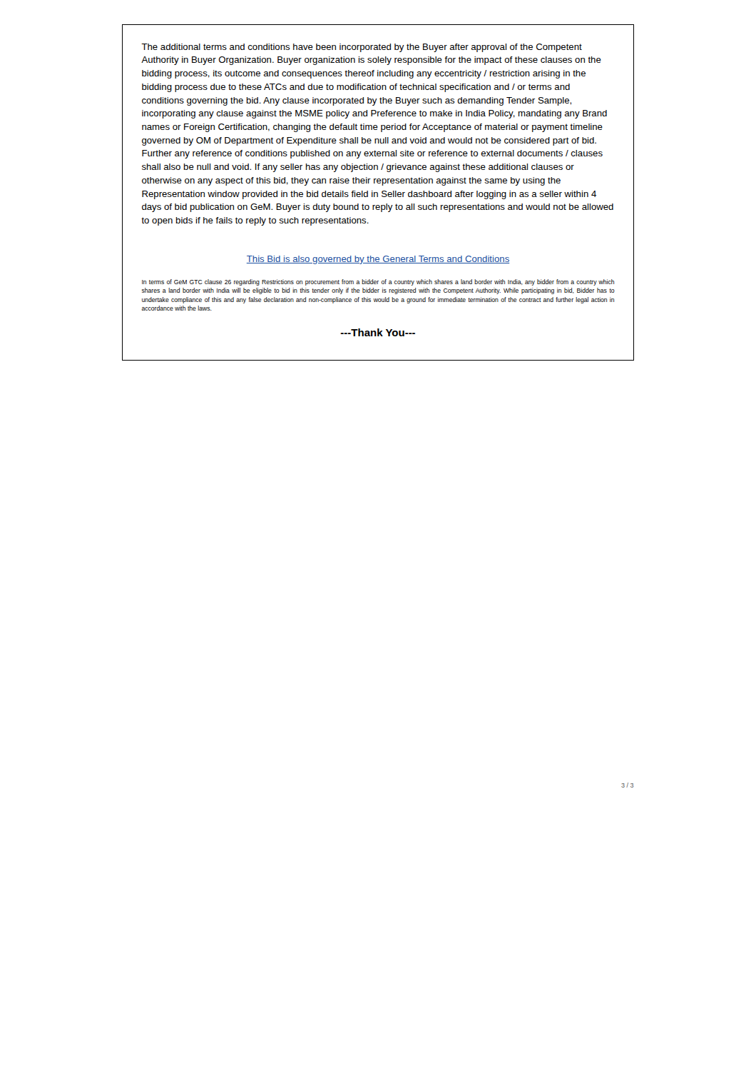The additional terms and conditions have been incorporated by the Buyer after approval of the Competent Authority in Buyer Organization. Buyer organization is solely responsible for the impact of these clauses on the bidding process, its outcome and consequences thereof including any eccentricity / restriction arising in the bidding process due to these ATCs and due to modification of technical specification and / or terms and conditions governing the bid. Any clause incorporated by the Buyer such as demanding Tender Sample, incorporating any clause against the MSME policy and Preference to make in India Policy, mandating any Brand names or Foreign Certification, changing the default time period for Acceptance of material or payment timeline governed by OM of Department of Expenditure shall be null and void and would not be considered part of bid. Further any reference of conditions published on any external site or reference to external documents / clauses shall also be null and void. If any seller has any objection / grievance against these additional clauses or otherwise on any aspect of this bid, they can raise their representation against the same by using the Representation window provided in the bid details field in Seller dashboard after logging in as a seller within 4 days of bid publication on GeM. Buyer is duty bound to reply to all such representations and would not be allowed to open bids if he fails to reply to such representations.
This Bid is also governed by the General Terms and Conditions
In terms of GeM GTC clause 26 regarding Restrictions on procurement from a bidder of a country which shares a land border with India, any bidder from a country which shares a land border with India will be eligible to bid in this tender only if the bidder is registered with the Competent Authority. While participating in bid, Bidder has to undertake compliance of this and any false declaration and non-compliance of this would be a ground for immediate termination of the contract and further legal action in accordance with the laws.
---Thank You---
3 / 3